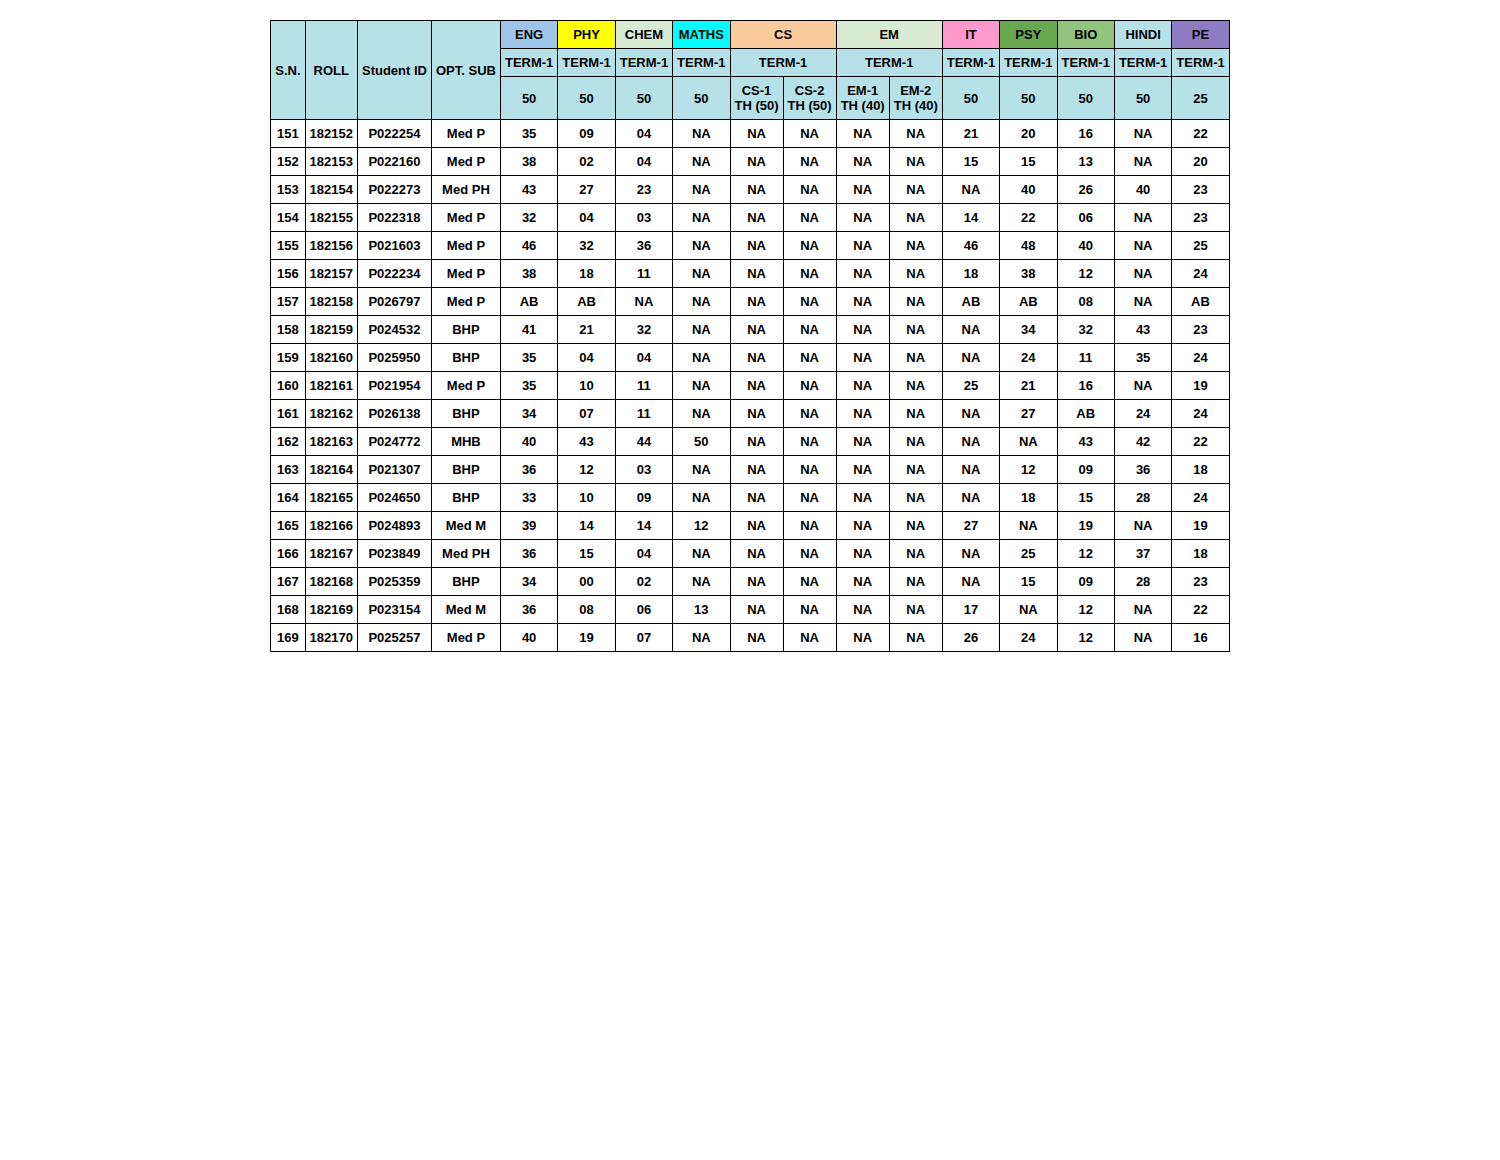| S.N. | ROLL | Student ID | OPT. SUB | ENG | PHY | CHEM | MATHS | CS | EM | IT | PSY | BIO | HINDI | PE |
| --- | --- | --- | --- | --- | --- | --- | --- | --- | --- | --- | --- | --- | --- | --- |
| TERM-1 | TERM-1 | TERM-1 | TERM-1 | TERM-1 | TERM-1 | TERM-1 | TERM-1 | TERM-1 | TERM-1 | TERM-1 |
| 50 | 50 | 50 | 50 | CS-1 TH (50) | CS-2 TH (50) | EM-1 TH (40) | EM-2 TH (40) | 50 | 50 | 50 | 50 | 25 |
| 151 | 182152 | P022254 | Med P | 35 | 09 | 04 | NA | NA | NA | NA | NA | 21 | 20 | 16 | NA | 22 |
| 152 | 182153 | P022160 | Med P | 38 | 02 | 04 | NA | NA | NA | NA | NA | 15 | 15 | 13 | NA | 20 |
| 153 | 182154 | P022273 | Med PH | 43 | 27 | 23 | NA | NA | NA | NA | NA | NA | 40 | 26 | 40 | 23 |
| 154 | 182155 | P022318 | Med P | 32 | 04 | 03 | NA | NA | NA | NA | NA | 14 | 22 | 06 | NA | 23 |
| 155 | 182156 | P021603 | Med P | 46 | 32 | 36 | NA | NA | NA | NA | NA | 46 | 48 | 40 | NA | 25 |
| 156 | 182157 | P022234 | Med P | 38 | 18 | 11 | NA | NA | NA | NA | NA | 18 | 38 | 12 | NA | 24 |
| 157 | 182158 | P026797 | Med P | AB | AB | NA | NA | NA | NA | NA | NA | AB | AB | 08 | NA | AB |
| 158 | 182159 | P024532 | BHP | 41 | 21 | 32 | NA | NA | NA | NA | NA | NA | 34 | 32 | 43 | 23 |
| 159 | 182160 | P025950 | BHP | 35 | 04 | 04 | NA | NA | NA | NA | NA | NA | 24 | 11 | 35 | 24 |
| 160 | 182161 | P021954 | Med P | 35 | 10 | 11 | NA | NA | NA | NA | NA | 25 | 21 | 16 | NA | 19 |
| 161 | 182162 | P026138 | BHP | 34 | 07 | 11 | NA | NA | NA | NA | NA | NA | 27 | AB | 24 | 24 |
| 162 | 182163 | P024772 | MHB | 40 | 43 | 44 | 50 | NA | NA | NA | NA | NA | NA | 43 | 42 | 22 |
| 163 | 182164 | P021307 | BHP | 36 | 12 | 03 | NA | NA | NA | NA | NA | NA | 12 | 09 | 36 | 18 |
| 164 | 182165 | P024650 | BHP | 33 | 10 | 09 | NA | NA | NA | NA | NA | NA | 18 | 15 | 28 | 24 |
| 165 | 182166 | P024893 | Med M | 39 | 14 | 14 | 12 | NA | NA | NA | NA | 27 | NA | 19 | NA | 19 |
| 166 | 182167 | P023849 | Med PH | 36 | 15 | 04 | NA | NA | NA | NA | NA | NA | 25 | 12 | 37 | 18 |
| 167 | 182168 | P025359 | BHP | 34 | 00 | 02 | NA | NA | NA | NA | NA | NA | 15 | 09 | 28 | 23 |
| 168 | 182169 | P023154 | Med M | 36 | 08 | 06 | 13 | NA | NA | NA | NA | 17 | NA | 12 | NA | 22 |
| 169 | 182170 | P025257 | Med P | 40 | 19 | 07 | NA | NA | NA | NA | NA | 26 | 24 | 12 | NA | 16 |